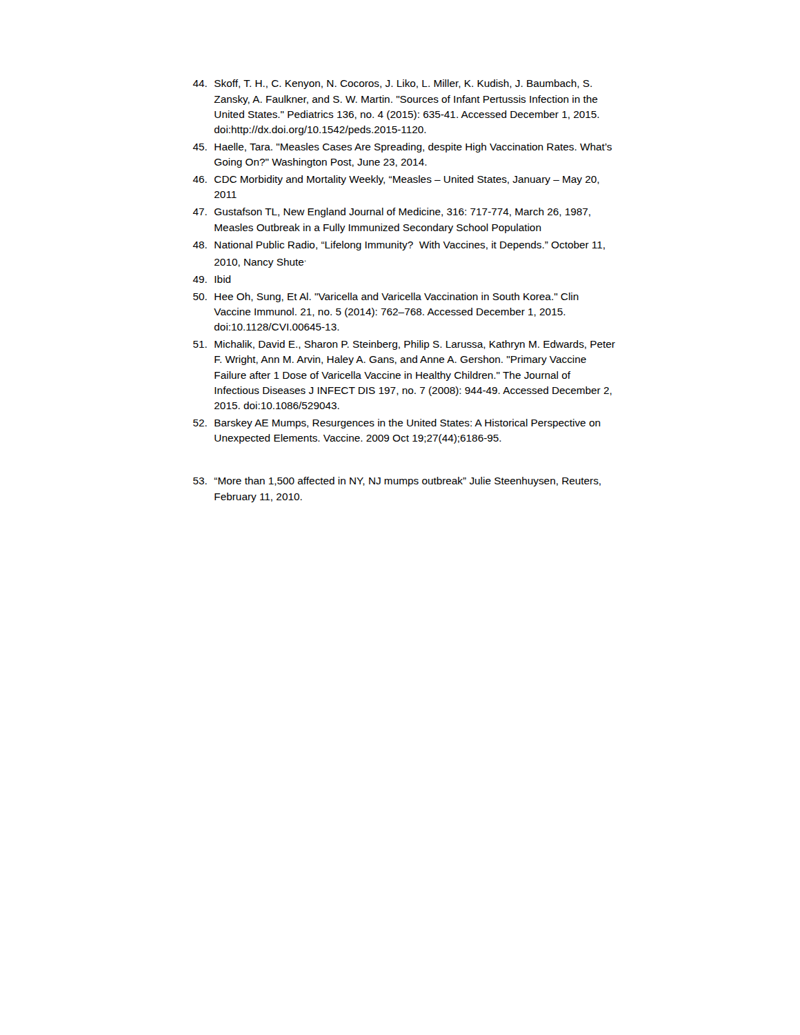Skoff, T. H., C. Kenyon, N. Cocoros, J. Liko, L. Miller, K. Kudish, J. Baumbach, S. Zansky, A. Faulkner, and S. W. Martin. "Sources of Infant Pertussis Infection in the United States." Pediatrics 136, no. 4 (2015): 635-41. Accessed December 1, 2015. doi:http://dx.doi.org/10.1542/peds.2015-1120.
Haelle, Tara. "Measles Cases Are Spreading, despite High Vaccination Rates. What’s Going On?" Washington Post, June 23, 2014.
CDC Morbidity and Mortality Weekly, “Measles – United States, January – May 20, 2011
Gustafson TL, New England Journal of Medicine, 316: 717-774, March 26, 1987, Measles Outbreak in a Fully Immunized Secondary School Population
National Public Radio, “Lifelong Immunity? With Vaccines, it Depends.” October 11, 2010, Nancy Shute.
Ibid
Hee Oh, Sung, Et Al. "Varicella and Varicella Vaccination in South Korea." Clin Vaccine Immunol. 21, no. 5 (2014): 762–768. Accessed December 1, 2015. doi:10.1128/CVI.00645-13.
Michalik, David E., Sharon P. Steinberg, Philip S. Larussa, Kathryn M. Edwards, Peter F. Wright, Ann M. Arvin, Haley A. Gans, and Anne A. Gershon. "Primary Vaccine Failure after 1 Dose of Varicella Vaccine in Healthy Children." The Journal of Infectious Diseases J INFECT DIS 197, no. 7 (2008): 944-49. Accessed December 2, 2015. doi:10.1086/529043.
Barskey AE Mumps, Resurgences in the United States: A Historical Perspective on Unexpected Elements. Vaccine. 2009 Oct 19;27(44);6186-95.
“More than 1,500 affected in NY, NJ mumps outbreak” Julie Steenhuysen, Reuters, February 11, 2010.